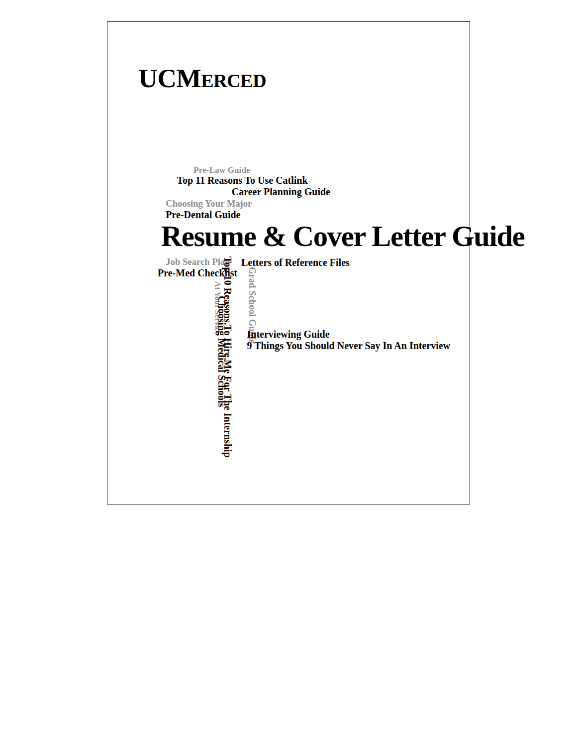UC MERCED
Pre-Law Guide Top 11 Reasons To Use Catlink Career Planning Guide Choosing Your Major Pre-Dental Guide Resume & Cover Letter Guide Job Search Plan Letters of Reference Files Pre-Med Checklist Top 10 Reasons To Hire Me For The Internship Grad School Guide At Your Service Choosing Medical Schools Interviewing Guide 9 Things You Should Never Say In An Interview